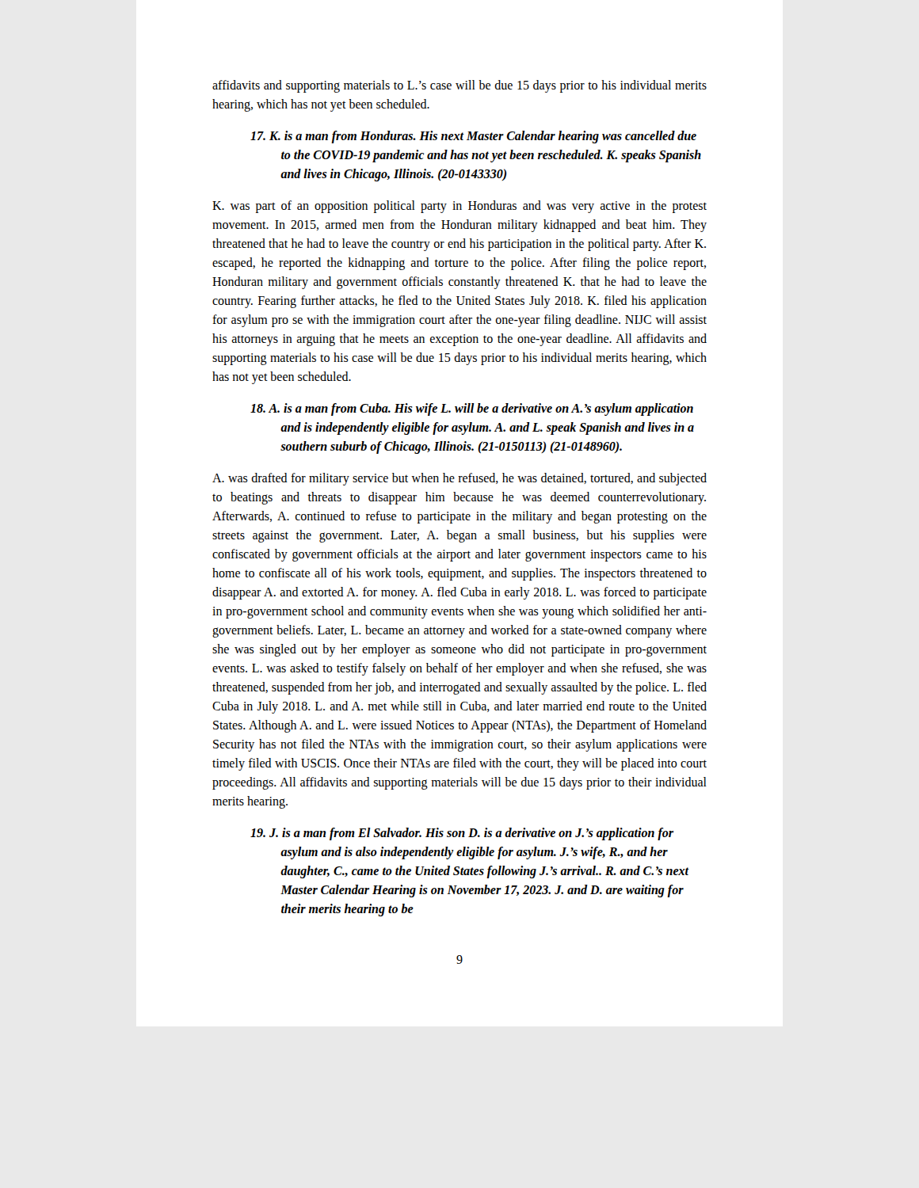affidavits and supporting materials to L.’s case will be due 15 days prior to his individual merits hearing, which has not yet been scheduled.
17. K. is a man from Honduras. His next Master Calendar hearing was cancelled due to the COVID-19 pandemic and has not yet been rescheduled. K. speaks Spanish and lives in Chicago, Illinois. (20-0143330)
K. was part of an opposition political party in Honduras and was very active in the protest movement. In 2015, armed men from the Honduran military kidnapped and beat him. They threatened that he had to leave the country or end his participation in the political party. After K. escaped, he reported the kidnapping and torture to the police. After filing the police report, Honduran military and government officials constantly threatened K. that he had to leave the country. Fearing further attacks, he fled to the United States July 2018. K. filed his application for asylum pro se with the immigration court after the one-year filing deadline. NIJC will assist his attorneys in arguing that he meets an exception to the one-year deadline. All affidavits and supporting materials to his case will be due 15 days prior to his individual merits hearing, which has not yet been scheduled.
18. A. is a man from Cuba. His wife L. will be a derivative on A.’s asylum application and is independently eligible for asylum. A. and L. speak Spanish and lives in a southern suburb of Chicago, Illinois. (21-0150113) (21-0148960).
A. was drafted for military service but when he refused, he was detained, tortured, and subjected to beatings and threats to disappear him because he was deemed counterrevolutionary. Afterwards, A. continued to refuse to participate in the military and began protesting on the streets against the government. Later, A. began a small business, but his supplies were confiscated by government officials at the airport and later government inspectors came to his home to confiscate all of his work tools, equipment, and supplies. The inspectors threatened to disappear A. and extorted A. for money. A. fled Cuba in early 2018. L. was forced to participate in pro-government school and community events when she was young which solidified her anti-government beliefs. Later, L. became an attorney and worked for a state-owned company where she was singled out by her employer as someone who did not participate in pro-government events. L. was asked to testify falsely on behalf of her employer and when she refused, she was threatened, suspended from her job, and interrogated and sexually assaulted by the police. L. fled Cuba in July 2018. L. and A. met while still in Cuba, and later married end route to the United States. Although A. and L. were issued Notices to Appear (NTAs), the Department of Homeland Security has not filed the NTAs with the immigration court, so their asylum applications were timely filed with USCIS. Once their NTAs are filed with the court, they will be placed into court proceedings. All affidavits and supporting materials will be due 15 days prior to their individual merits hearing.
19. J. is a man from El Salvador. His son D. is a derivative on J.’s application for asylum and is also independently eligible for asylum. J.’s wife, R., and her daughter, C., came to the United States following J.’s arrival.. R. and C.’s next Master Calendar Hearing is on November 17, 2023. J. and D. are waiting for their merits hearing to be
9